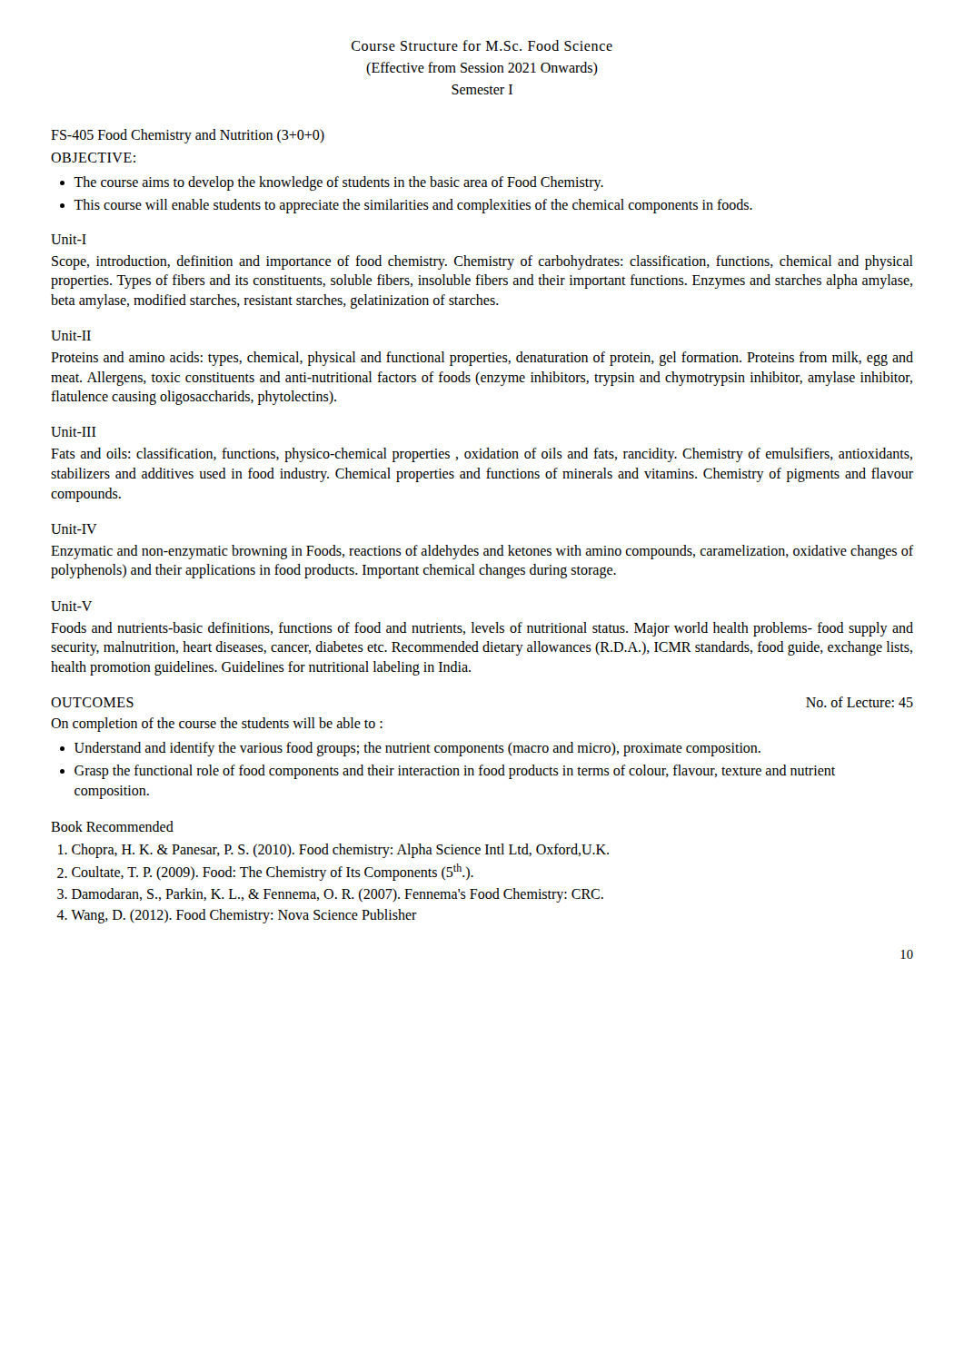Course Structure for M.Sc. Food Science
(Effective from Session 2021 Onwards)
Semester I
FS-405 Food Chemistry and Nutrition (3+0+0)
OBJECTIVE:
The course aims to develop the knowledge of students in the basic area of Food Chemistry.
This course will enable students to appreciate the similarities and complexities of the chemical components in foods.
Unit-I
Scope, introduction, definition and importance of food chemistry. Chemistry of carbohydrates: classification, functions, chemical and physical properties. Types of fibers and its constituents, soluble fibers, insoluble fibers and their important functions. Enzymes and starches alpha amylase, beta amylase, modified starches, resistant starches, gelatinization of starches.
Unit-II
Proteins and amino acids: types, chemical, physical and functional properties, denaturation of protein, gel formation. Proteins from milk, egg and meat. Allergens, toxic constituents and anti-nutritional factors of foods (enzyme inhibitors, trypsin and chymotrypsin inhibitor, amylase inhibitor, flatulence causing oligosaccharids, phytolectins).
Unit-III
Fats and oils: classification, functions, physico-chemical properties , oxidation of oils and fats, rancidity. Chemistry of emulsifiers, antioxidants, stabilizers and additives used in food industry. Chemical properties and functions of minerals and vitamins. Chemistry of pigments and flavour compounds.
Unit-IV
Enzymatic and non-enzymatic browning in Foods, reactions of aldehydes and ketones with amino compounds, caramelization, oxidative changes of polyphenols) and their applications in food products. Important chemical changes during storage.
Unit-V
Foods and nutrients-basic definitions, functions of food and nutrients, levels of nutritional status. Major world health problems- food supply and security, malnutrition, heart diseases, cancer, diabetes etc. Recommended dietary allowances (R.D.A.), ICMR standards, food guide, exchange lists, health promotion guidelines. Guidelines for nutritional labeling in India.
OUTCOMES
No. of Lecture: 45
On completion of the course the students will be able to :
Understand and identify the various food groups; the nutrient components (macro and micro), proximate composition.
Grasp the functional role of food components and their interaction in food products in terms of colour, flavour, texture and nutrient composition.
Book Recommended
Chopra, H. K. & Panesar, P. S. (2010). Food chemistry: Alpha Science Intl Ltd, Oxford,U.K.
Coultate, T. P. (2009). Food: The Chemistry of Its Components (5th.).
Damodaran, S., Parkin, K. L., & Fennema, O. R. (2007). Fennema's Food Chemistry: CRC.
Wang, D. (2012). Food Chemistry: Nova Science Publisher
10